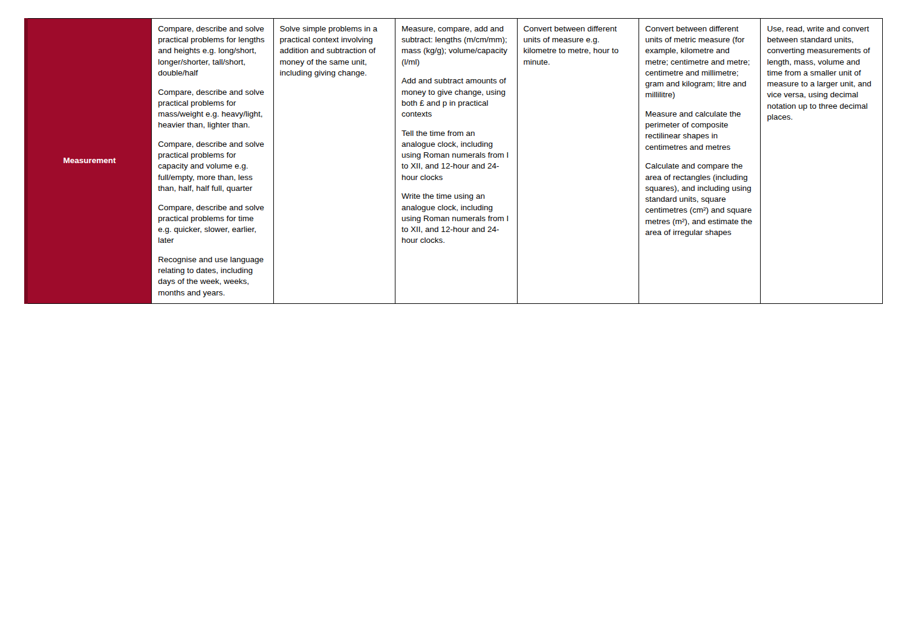| Measurement | Compare, describe and solve practical problems for lengths and heights e.g. long/short, longer/shorter, tall/short, double/half Compare, describe and solve practical problems for mass/weight e.g. heavy/light, heavier than, lighter than. Compare, describe and solve practical problems for capacity and volume e.g. full/empty, more than, less than, half, half full, quarter Compare, describe and solve practical problems for time e.g. quicker, slower, earlier, later Recognise and use language relating to dates, including days of the week, weeks, months and years. | Solve simple problems in a practical context involving addition and subtraction of money of the same unit, including giving change. | Measure, compare, add and subtract: lengths (m/cm/mm); mass (kg/g); volume/capacity (l/ml) Add and subtract amounts of money to give change, using both £ and p in practical contexts Tell the time from an analogue clock, including using Roman numerals from I to XII, and 12-hour and 24-hour clocks Write the time using an analogue clock, including using Roman numerals from I to XII, and 12-hour and 24-hour clocks. | Convert between different units of measure e.g. kilometre to metre, hour to minute. | Convert between different units of metric measure (for example, kilometre and metre; centimetre and metre; centimetre and millimetre; gram and kilogram; litre and millilitre) Measure and calculate the perimeter of composite rectilinear shapes in centimetres and metres Calculate and compare the area of rectangles (including squares), and including using standard units, square centimetres (cm²) and square metres (m²), and estimate the area of irregular shapes | Use, read, write and convert between standard units, converting measurements of length, mass, volume and time from a smaller unit of measure to a larger unit, and vice versa, using decimal notation up to three decimal places. |